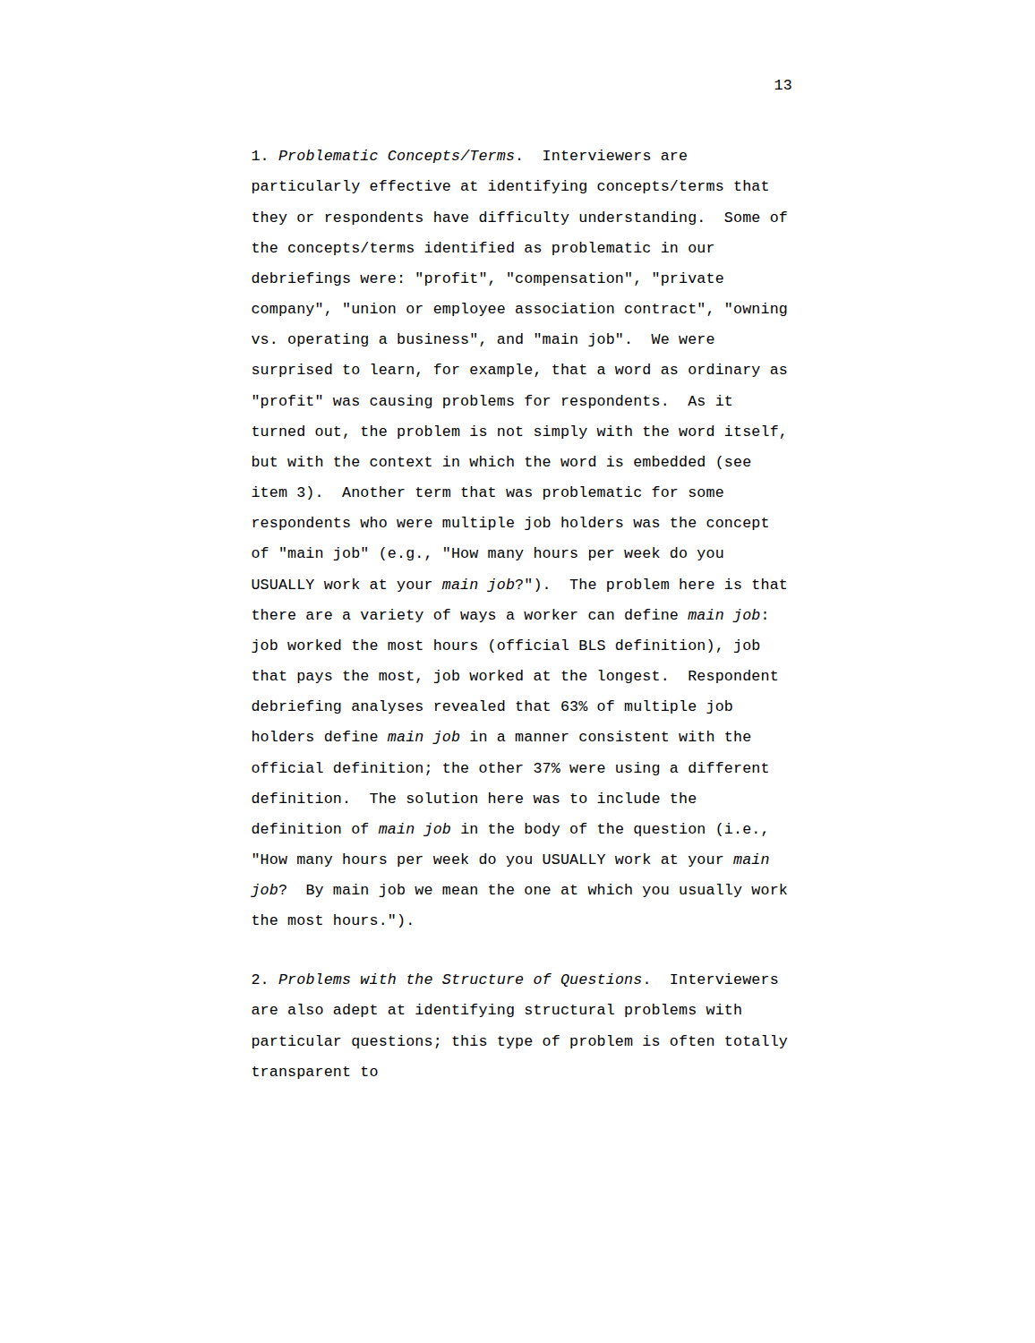13
1. Problematic Concepts/Terms. Interviewers are particularly effective at identifying concepts/terms that they or respondents have difficulty understanding. Some of the concepts/terms identified as problematic in our debriefings were: "profit", "compensation", "private company", "union or employee association contract", "owning vs. operating a business", and "main job". We were surprised to learn, for example, that a word as ordinary as "profit" was causing problems for respondents. As it turned out, the problem is not simply with the word itself, but with the context in which the word is embedded (see item 3). Another term that was problematic for some respondents who were multiple job holders was the concept of "main job" (e.g., "How many hours per week do you USUALLY work at your main job?"). The problem here is that there are a variety of ways a worker can define main job: job worked the most hours (official BLS definition), job that pays the most, job worked at the longest. Respondent debriefing analyses revealed that 63% of multiple job holders define main job in a manner consistent with the official definition; the other 37% were using a different definition. The solution here was to include the definition of main job in the body of the question (i.e., "How many hours per week do you USUALLY work at your main job? By main job we mean the one at which you usually work the most hours.").
2. Problems with the Structure of Questions. Interviewers are also adept at identifying structural problems with particular questions; this type of problem is often totally transparent to